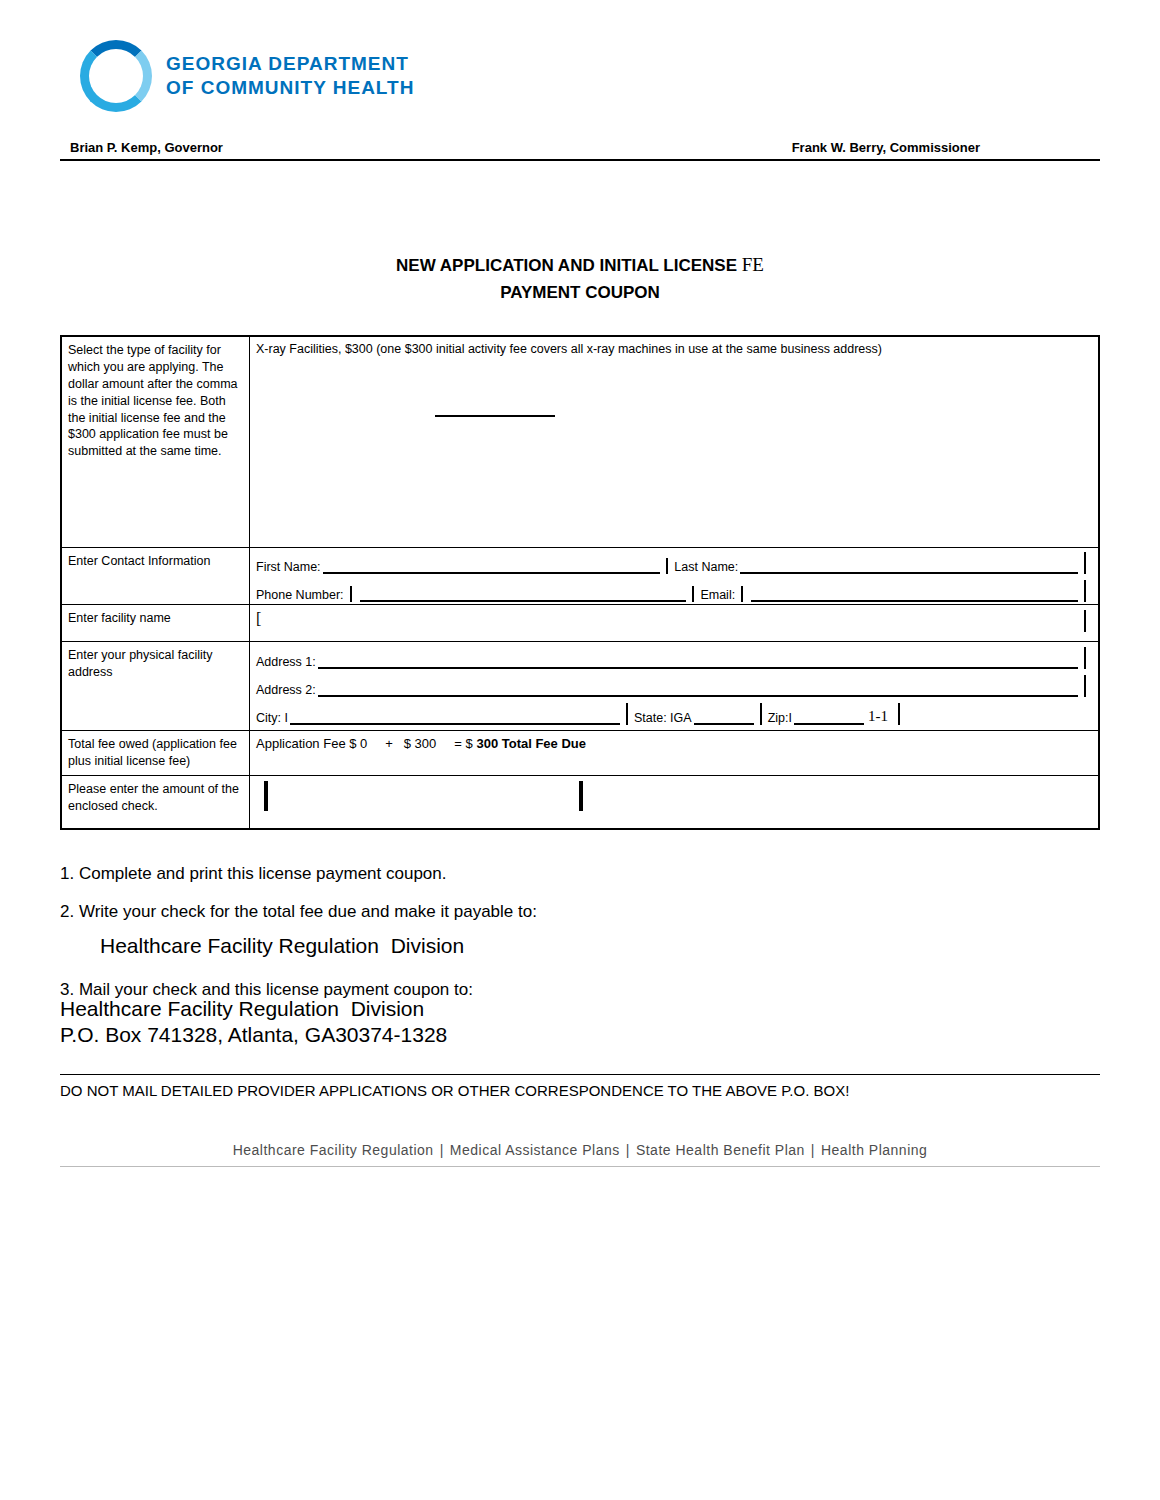Georgia Department
of Community Health
Brian P. Kemp, Governor
Frank W. Berry, Commissioner
NEW APPLICATION AND INITIAL LICENSE FE
PAYMENT COUPON
| Select the type of facility for which you are applying. The dollar amount after the comma is the initial license fee. Both the initial license fee and the $300 application fee must be submitted at the same time. | X-ray Facilities, $300 (one $300 initial activity fee covers all x-ray machines in use at the same business address) |
| Enter Contact Information | First Name: Last Name: Phone Number: Email: |
| Enter facility name | [ |
| Enter your physical facility address | Address 1: Address 2: City: I State: IGA Zip:I 1-1 |
| Total fee owed (application fee plus initial license fee) | Application Fee $ 0 + $ 300 = $ 300 Total Fee Due |
| Please enter the amount of the enclosed check. | |
1. Complete and print this license payment coupon.
2. Write your check for the total fee due and make it payable to:
Healthcare Facility Regulation Division
3. Mail your check and this license payment coupon to:
Healthcare Facility Regulation Division
P.O. Box 741328, Atlanta, GA30374-1328
DO NOT MAIL DETAILED PROVIDER APPLICATIONS OR OTHER CORRESPONDENCE TO THE ABOVE P.O. BOX!
Healthcare Facility Regulation|Medical Assistance Plans|State Health Benefit Plan|Health Planning